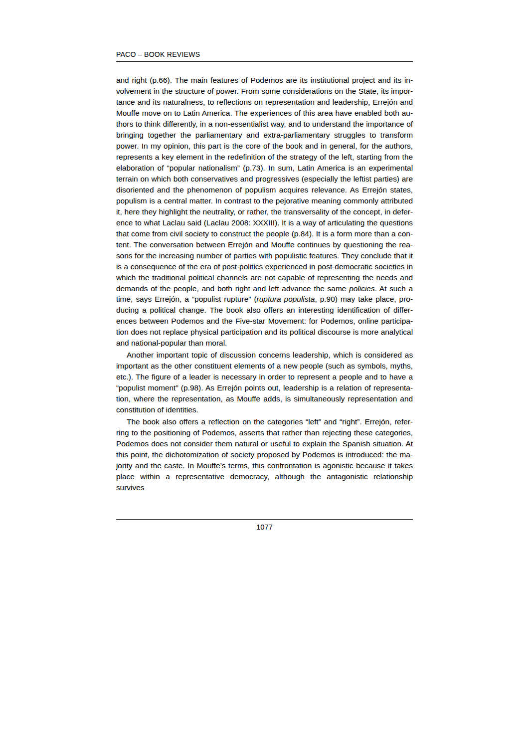PACO – BOOK REVIEWS
and right (p.66). The main features of Podemos are its institutional project and its involvement in the structure of power. From some considerations on the State, its importance and its naturalness, to reflections on representation and leadership, Errejón and Mouffe move on to Latin America. The experiences of this area have enabled both authors to think differently, in a non-essentialist way, and to understand the importance of bringing together the parliamentary and extra-parliamentary struggles to transform power. In my opinion, this part is the core of the book and in general, for the authors, represents a key element in the redefinition of the strategy of the left, starting from the elaboration of “popular nationalism” (p.73). In sum, Latin America is an experimental terrain on which both conservatives and progressives (especially the leftist parties) are disoriented and the phenomenon of populism acquires relevance. As Errejón states, populism is a central matter. In contrast to the pejorative meaning commonly attributed it, here they highlight the neutrality, or rather, the transversality of the concept, in deference to what Laclau said (Laclau 2008: XXXIII). It is a way of articulating the questions that come from civil society to construct the people (p.84). It is a form more than a content. The conversation between Errejón and Mouffe continues by questioning the reasons for the increasing number of parties with populistic features. They conclude that it is a consequence of the era of post-politics experienced in post-democratic societies in which the traditional political channels are not capable of representing the needs and demands of the people, and both right and left advance the same policies. At such a time, says Errejón, a “populist rupture” (ruptura populista, p.90) may take place, producing a political change. The book also offers an interesting identification of differences between Podemos and the Five-star Movement: for Podemos, online participation does not replace physical participation and its political discourse is more analytical and national-popular than moral.
Another important topic of discussion concerns leadership, which is considered as important as the other constituent elements of a new people (such as symbols, myths, etc.). The figure of a leader is necessary in order to represent a people and to have a “populist moment” (p.98). As Errejón points out, leadership is a relation of representation, where the representation, as Mouffe adds, is simultaneously representation and constitution of identities.
The book also offers a reflection on the categories “left” and “right”. Errejón, referring to the positioning of Podemos, asserts that rather than rejecting these categories, Podemos does not consider them natural or useful to explain the Spanish situation. At this point, the dichotomization of society proposed by Podemos is introduced: the majority and the caste. In Mouffe’s terms, this confrontation is agonistic because it takes place within a representative democracy, although the antagonistic relationship survives
1077